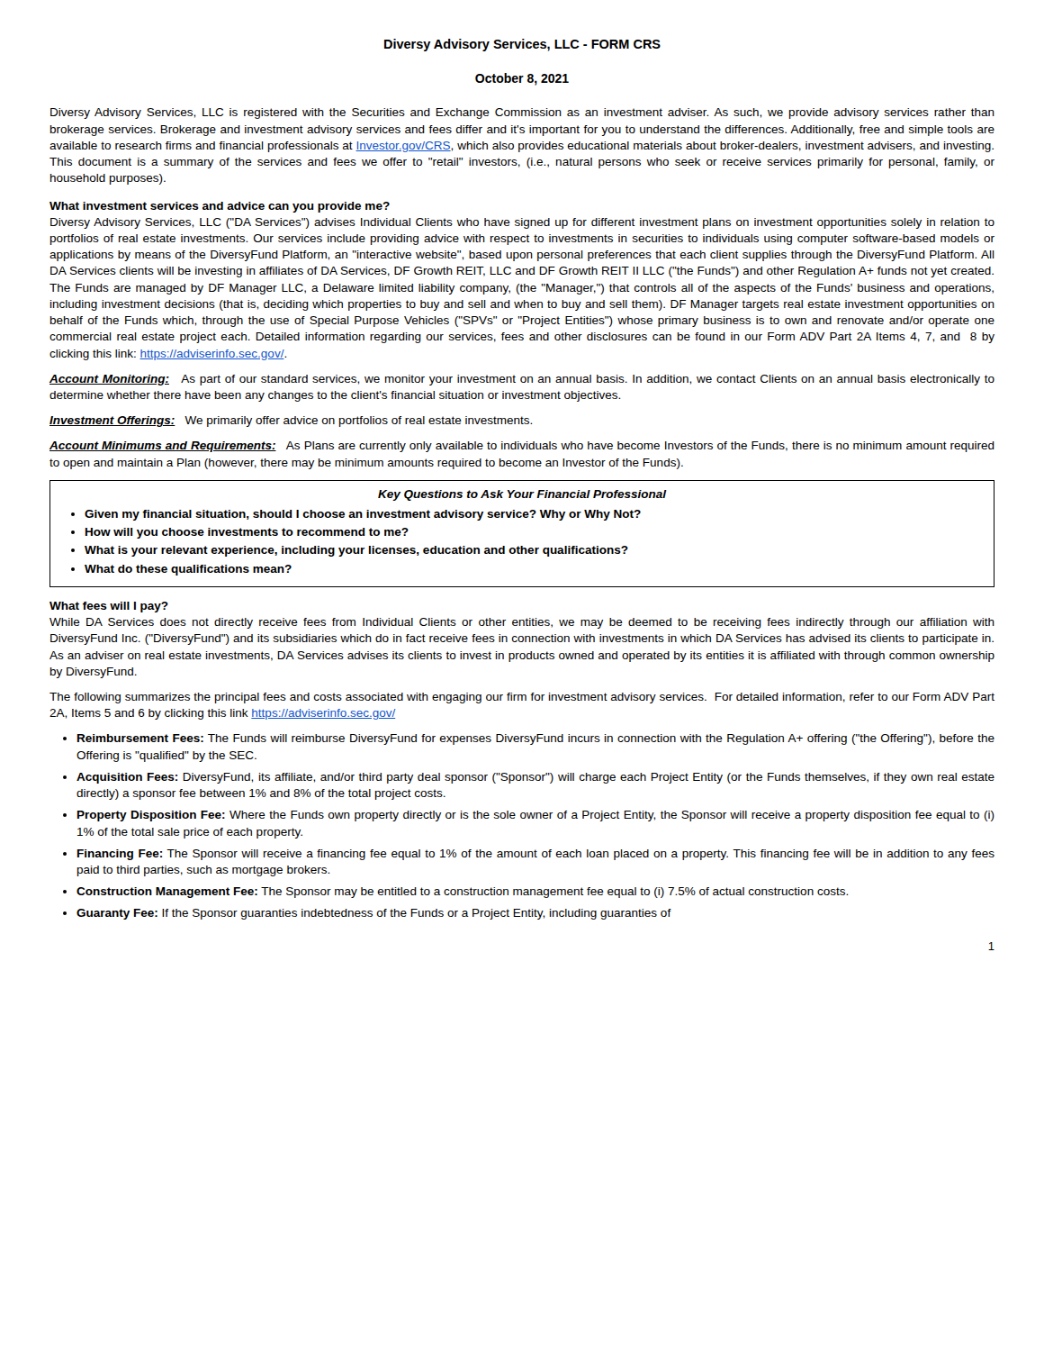Diversy Advisory Services, LLC - FORM CRS
October 8, 2021
Diversy Advisory Services, LLC is registered with the Securities and Exchange Commission as an investment adviser. As such, we provide advisory services rather than brokerage services. Brokerage and investment advisory services and fees differ and it's important for you to understand the differences. Additionally, free and simple tools are available to research firms and financial professionals at Investor.gov/CRS, which also provides educational materials about broker-dealers, investment advisers, and investing. This document is a summary of the services and fees we offer to "retail" investors, (i.e., natural persons who seek or receive services primarily for personal, family, or household purposes).
What investment services and advice can you provide me?
Diversy Advisory Services, LLC ("DA Services") advises Individual Clients who have signed up for different investment plans on investment opportunities solely in relation to portfolios of real estate investments. Our services include providing advice with respect to investments in securities to individuals using computer software-based models or applications by means of the DiversyFund Platform, an "interactive website", based upon personal preferences that each client supplies through the DiversyFund Platform. All DA Services clients will be investing in affiliates of DA Services, DF Growth REIT, LLC and DF Growth REIT II LLC ("the Funds") and other Regulation A+ funds not yet created. The Funds are managed by DF Manager LLC, a Delaware limited liability company, (the "Manager,") that controls all of the aspects of the Funds' business and operations, including investment decisions (that is, deciding which properties to buy and sell and when to buy and sell them). DF Manager targets real estate investment opportunities on behalf of the Funds which, through the use of Special Purpose Vehicles ("SPVs" or "Project Entities") whose primary business is to own and renovate and/or operate one commercial real estate project each. Detailed information regarding our services, fees and other disclosures can be found in our Form ADV Part 2A Items 4, 7, and 8 by clicking this link: https://adviserinfo.sec.gov/.
Account Monitoring: As part of our standard services, we monitor your investment on an annual basis. In addition, we contact Clients on an annual basis electronically to determine whether there have been any changes to the client's financial situation or investment objectives.
Investment Offerings: We primarily offer advice on portfolios of real estate investments.
Account Minimums and Requirements: As Plans are currently only available to individuals who have become Investors of the Funds, there is no minimum amount required to open and maintain a Plan (however, there may be minimum amounts required to become an Investor of the Funds).
Key Questions to Ask Your Financial Professional
Given my financial situation, should I choose an investment advisory service? Why or Why Not?
How will you choose investments to recommend to me?
What is your relevant experience, including your licenses, education and other qualifications?
What do these qualifications mean?
What fees will I pay?
While DA Services does not directly receive fees from Individual Clients or other entities, we may be deemed to be receiving fees indirectly through our affiliation with DiversyFund Inc. ("DiversyFund") and its subsidiaries which do in fact receive fees in connection with investments in which DA Services has advised its clients to participate in. As an adviser on real estate investments, DA Services advises its clients to invest in products owned and operated by its entities it is affiliated with through common ownership by DiversyFund.
The following summarizes the principal fees and costs associated with engaging our firm for investment advisory services. For detailed information, refer to our Form ADV Part 2A, Items 5 and 6 by clicking this link https://adviserinfo.sec.gov/
Reimbursement Fees: The Funds will reimburse DiversyFund for expenses DiversyFund incurs in connection with the Regulation A+ offering ("the Offering"), before the Offering is "qualified" by the SEC.
Acquisition Fees: DiversyFund, its affiliate, and/or third party deal sponsor ("Sponsor") will charge each Project Entity (or the Funds themselves, if they own real estate directly) a sponsor fee between 1% and 8% of the total project costs.
Property Disposition Fee: Where the Funds own property directly or is the sole owner of a Project Entity, the Sponsor will receive a property disposition fee equal to (i) 1% of the total sale price of each property.
Financing Fee: The Sponsor will receive a financing fee equal to 1% of the amount of each loan placed on a property. This financing fee will be in addition to any fees paid to third parties, such as mortgage brokers.
Construction Management Fee: The Sponsor may be entitled to a construction management fee equal to (i) 7.5% of actual construction costs.
Guaranty Fee: If the Sponsor guaranties indebtedness of the Funds or a Project Entity, including guaranties of
1